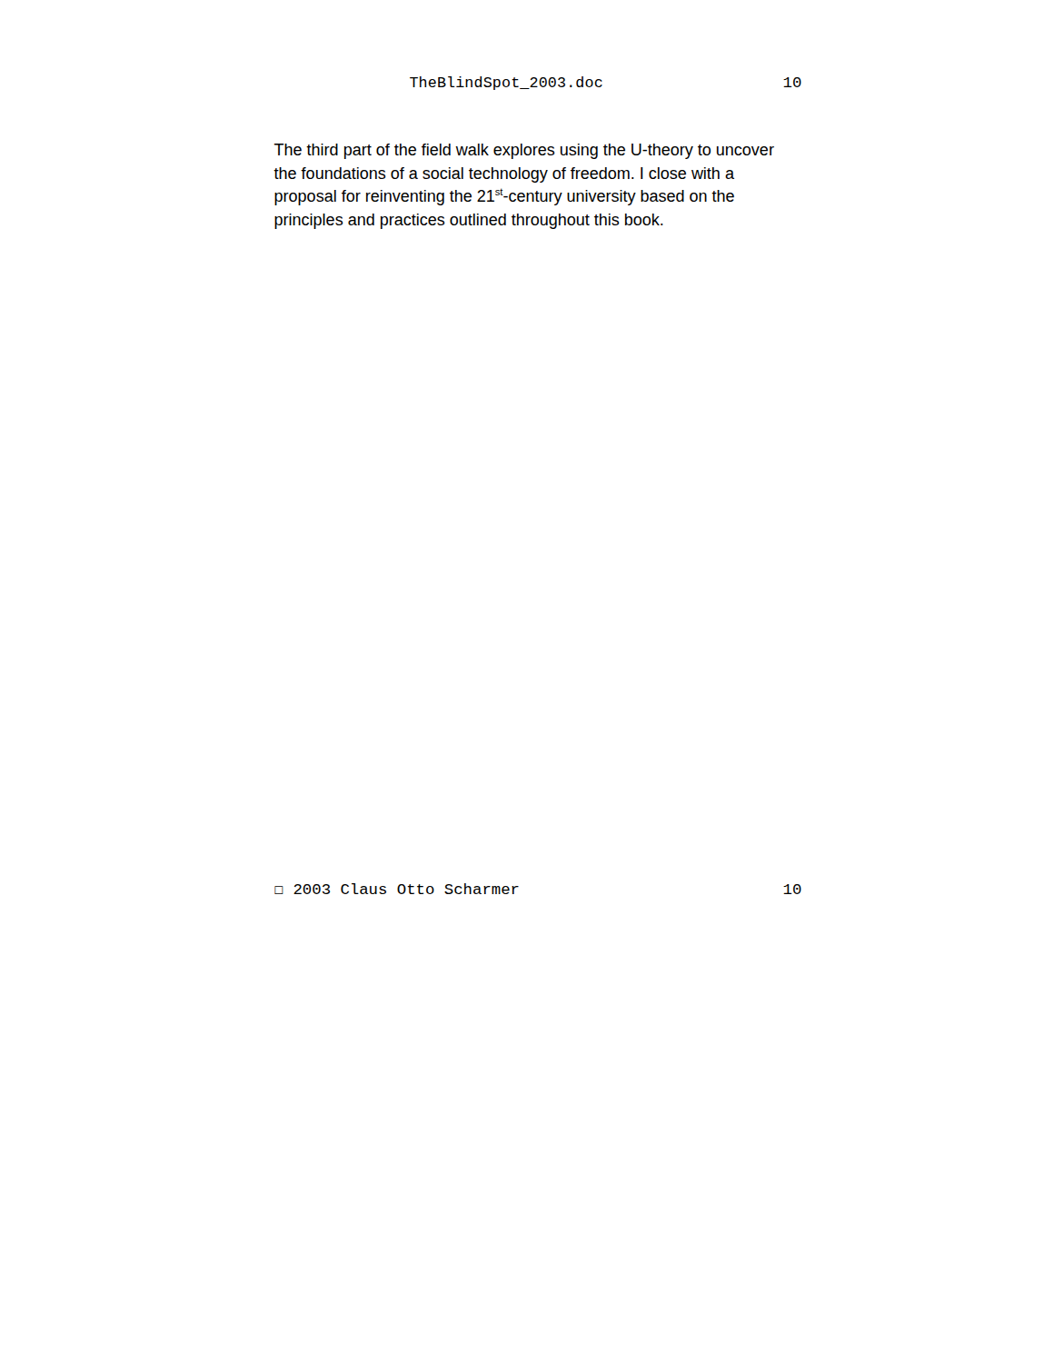TheBlindSpot_2003.doc
10
The third part of the field walk explores using the U-theory to uncover the foundations of a social technology of freedom. I close with a proposal for reinventing the 21st-century university based on the principles and practices outlined throughout this book.
☐ 2003 Claus Otto Scharmer
10